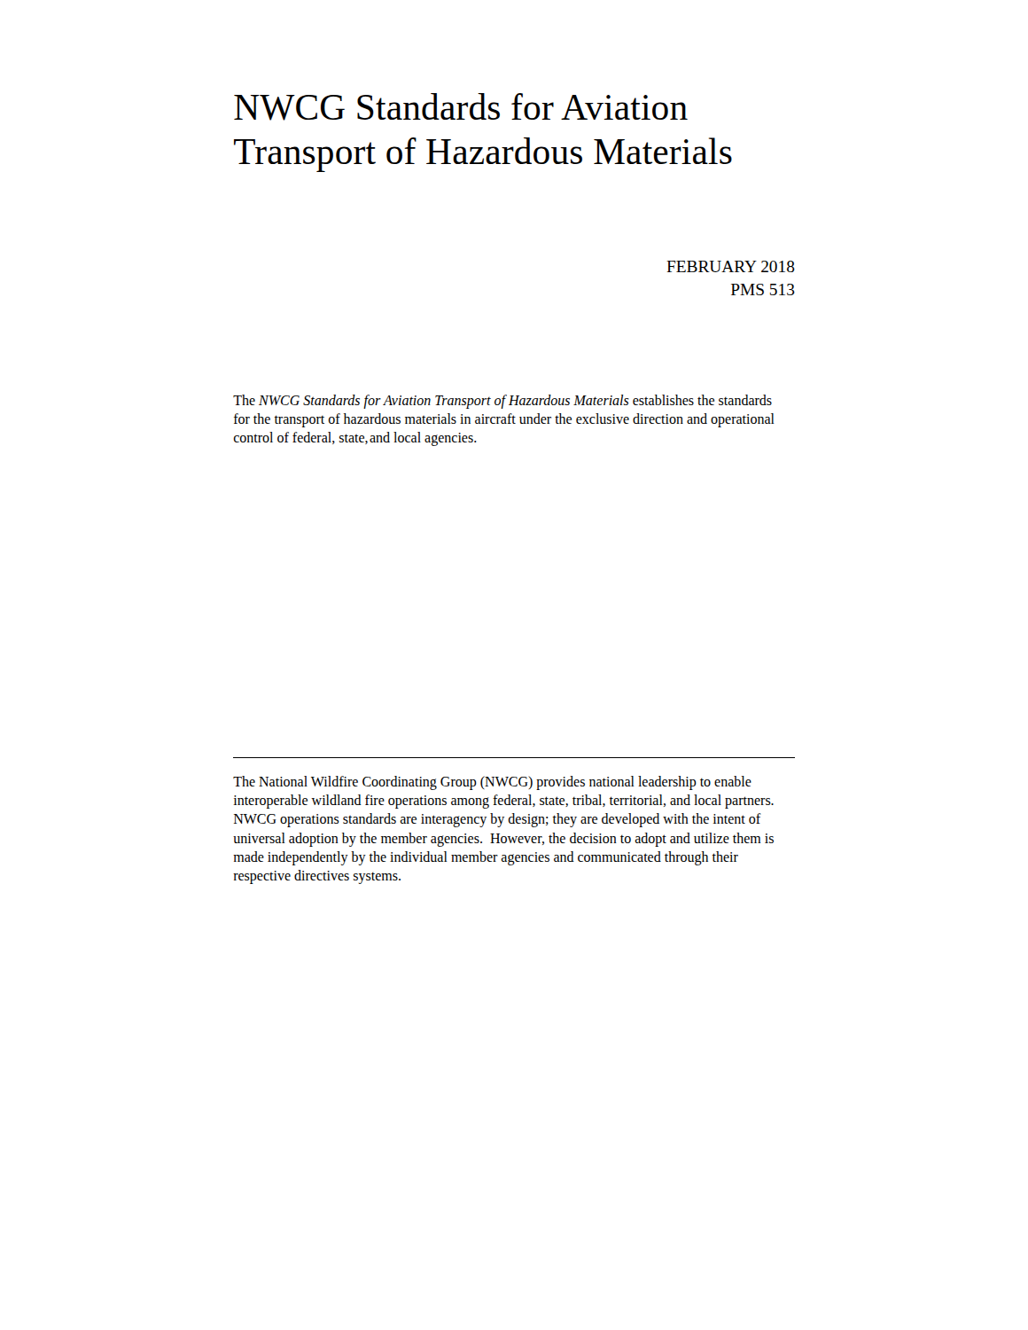NWCG Standards for Aviation
Transport of Hazardous Materials
FEBRUARY 2018
PMS 513
The NWCG Standards for Aviation Transport of Hazardous Materials establishes the standards for the transport of hazardous materials in aircraft under the exclusive direction and operational control of federal, state, and local agencies.
The National Wildfire Coordinating Group (NWCG) provides national leadership to enable interoperable wildland fire operations among federal, state, tribal, territorial, and local partners. NWCG operations standards are interagency by design; they are developed with the intent of universal adoption by the member agencies. However, the decision to adopt and utilize them is made independently by the individual member agencies and communicated through their respective directives systems.